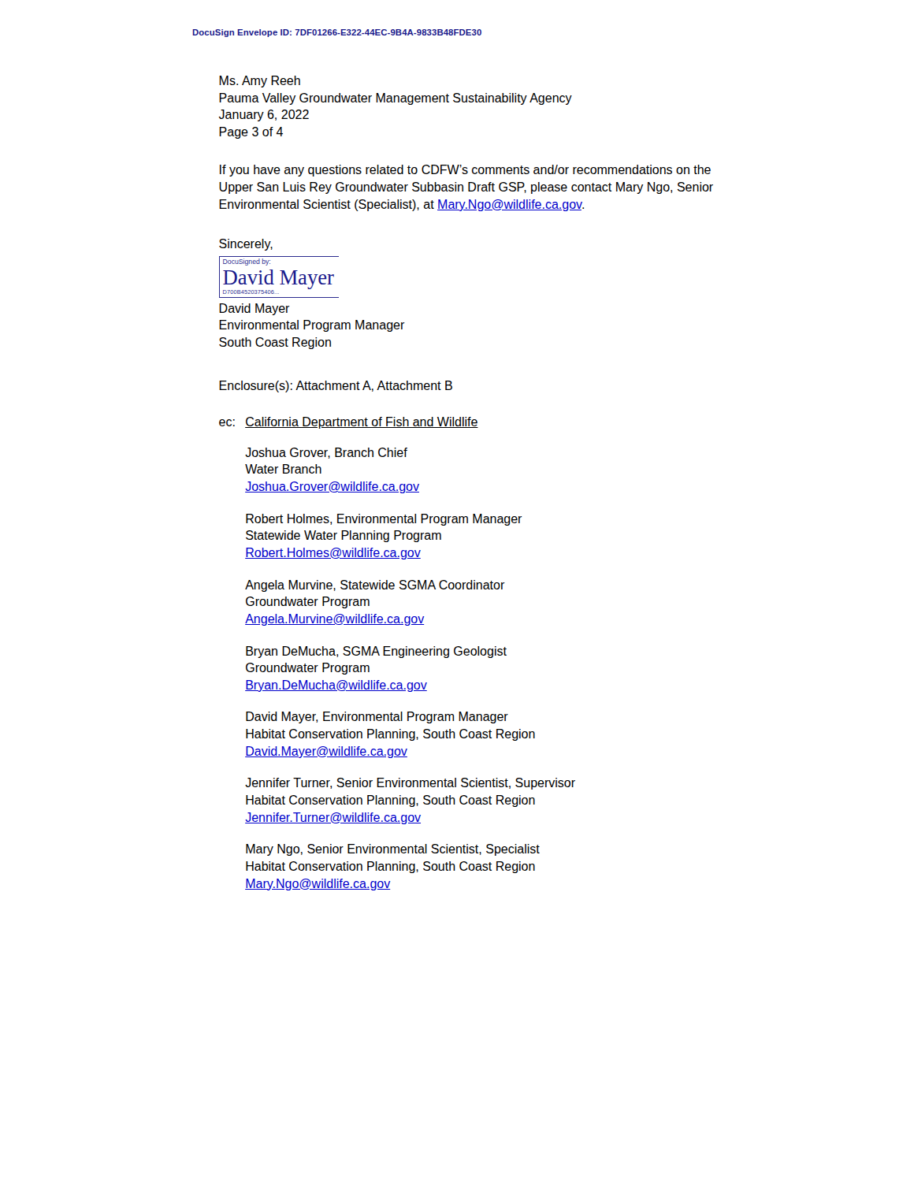DocuSign Envelope ID: 7DF01266-E322-44EC-9B4A-9833B48FDE30
Ms. Amy Reeh
Pauma Valley Groundwater Management Sustainability Agency
January 6, 2022
Page 3 of 4
If you have any questions related to CDFW’s comments and/or recommendations on the Upper San Luis Rey Groundwater Subbasin Draft GSP, please contact Mary Ngo, Senior Environmental Scientist (Specialist), at Mary.Ngo@wildlife.ca.gov.
Sincerely,
DocuSigned by:
David Mayer
D700B4520375406...
David Mayer
Environmental Program Manager
South Coast Region
Enclosure(s): Attachment A, Attachment B
ec: California Department of Fish and Wildlife
Joshua Grover, Branch Chief
Water Branch
Joshua.Grover@wildlife.ca.gov
Robert Holmes, Environmental Program Manager
Statewide Water Planning Program
Robert.Holmes@wildlife.ca.gov
Angela Murvine, Statewide SGMA Coordinator
Groundwater Program
Angela.Murvine@wildlife.ca.gov
Bryan DeMucha, SGMA Engineering Geologist
Groundwater Program
Bryan.DeMucha@wildlife.ca.gov
David Mayer, Environmental Program Manager
Habitat Conservation Planning, South Coast Region
David.Mayer@wildlife.ca.gov
Jennifer Turner, Senior Environmental Scientist, Supervisor
Habitat Conservation Planning, South Coast Region
Jennifer.Turner@wildlife.ca.gov
Mary Ngo, Senior Environmental Scientist, Specialist
Habitat Conservation Planning, South Coast Region
Mary.Ngo@wildlife.ca.gov